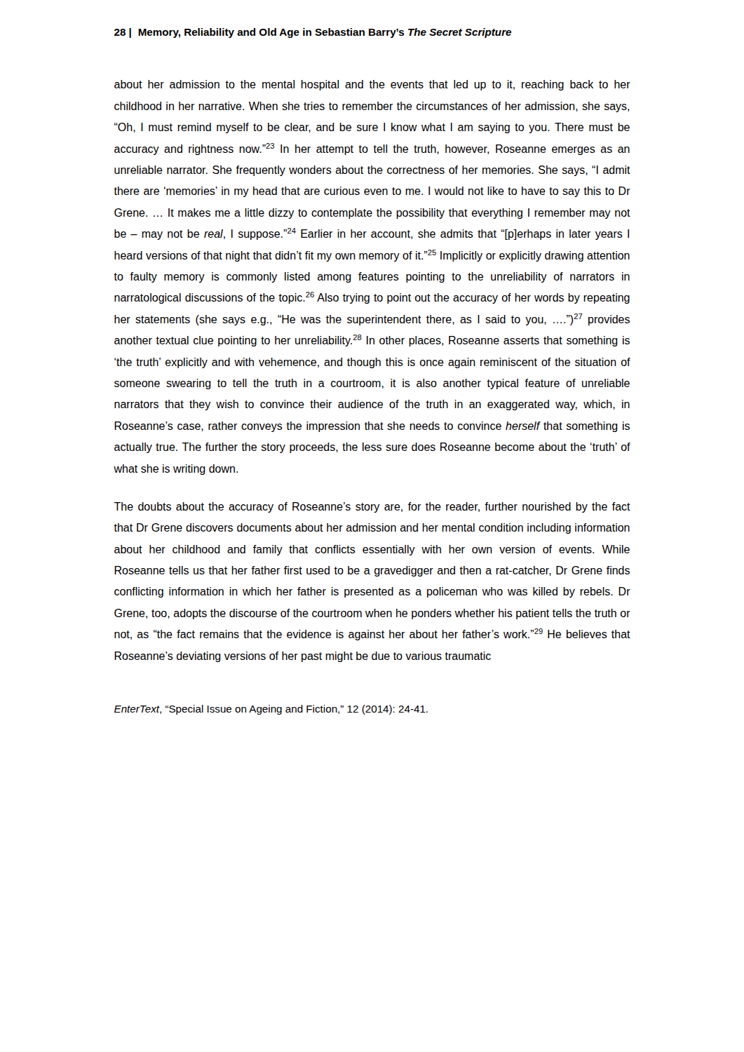28 | Memory, Reliability and Old Age in Sebastian Barry’s The Secret Scripture
about her admission to the mental hospital and the events that led up to it, reaching back to her childhood in her narrative. When she tries to remember the circumstances of her admission, she says, “Oh, I must remind myself to be clear, and be sure I know what I am saying to you. There must be accuracy and rightness now.”23 In her attempt to tell the truth, however, Roseanne emerges as an unreliable narrator. She frequently wonders about the correctness of her memories. She says, “I admit there are ‘memories’ in my head that are curious even to me. I would not like to have to say this to Dr Grene. … It makes me a little dizzy to contemplate the possibility that everything I remember may not be – may not be real, I suppose.”24 Earlier in her account, she admits that “[p]erhaps in later years I heard versions of that night that didn’t fit my own memory of it.”25 Implicitly or explicitly drawing attention to faulty memory is commonly listed among features pointing to the unreliability of narrators in narratological discussions of the topic.26 Also trying to point out the accuracy of her words by repeating her statements (she says e.g., “He was the superintendent there, as I said to you, ….”)27 provides another textual clue pointing to her unreliability.28 In other places, Roseanne asserts that something is ‘the truth’ explicitly and with vehemence, and though this is once again reminiscent of the situation of someone swearing to tell the truth in a courtroom, it is also another typical feature of unreliable narrators that they wish to convince their audience of the truth in an exaggerated way, which, in Roseanne’s case, rather conveys the impression that she needs to convince herself that something is actually true. The further the story proceeds, the less sure does Roseanne become about the ‘truth’ of what she is writing down.
The doubts about the accuracy of Roseanne’s story are, for the reader, further nourished by the fact that Dr Grene discovers documents about her admission and her mental condition including information about her childhood and family that conflicts essentially with her own version of events. While Roseanne tells us that her father first used to be a gravedigger and then a rat-catcher, Dr Grene finds conflicting information in which her father is presented as a policeman who was killed by rebels. Dr Grene, too, adopts the discourse of the courtroom when he ponders whether his patient tells the truth or not, as “the fact remains that the evidence is against her about her father’s work.”29 He believes that Roseanne’s deviating versions of her past might be due to various traumatic
EnterText, “Special Issue on Ageing and Fiction,” 12 (2014): 24-41.